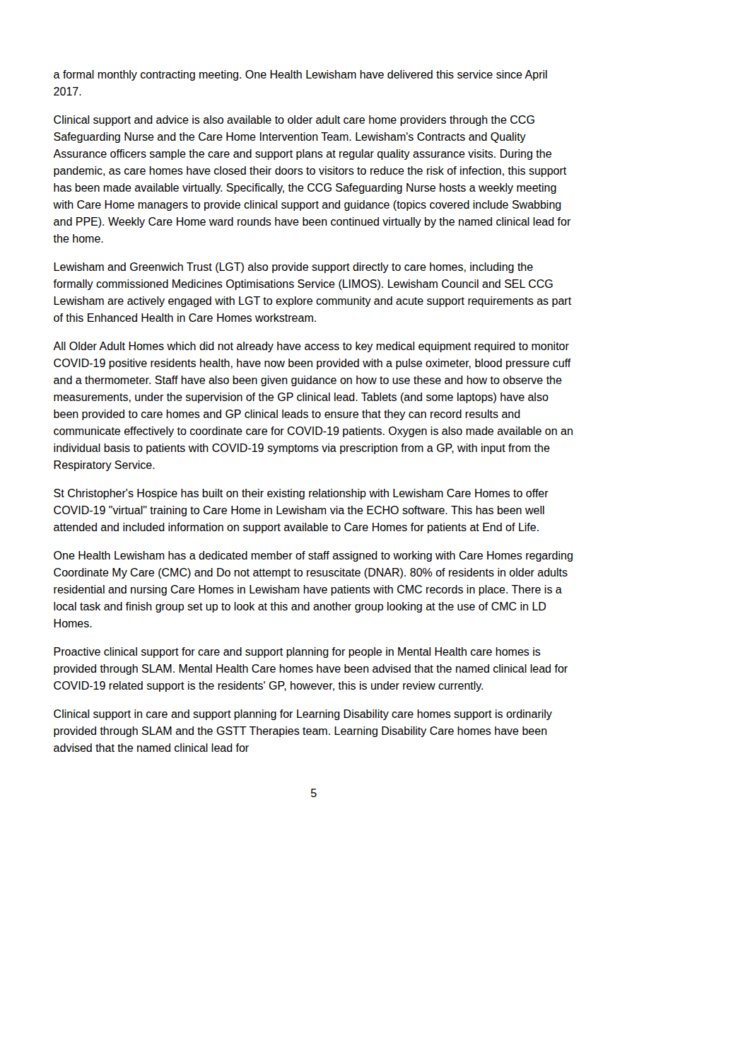a formal monthly contracting meeting. One Health Lewisham have delivered this service since April 2017.
Clinical support and advice is also available to older adult care home providers through the CCG Safeguarding Nurse and the Care Home Intervention Team. Lewisham's Contracts and Quality Assurance officers sample the care and support plans at regular quality assurance visits. During the pandemic, as care homes have closed their doors to visitors to reduce the risk of infection, this support has been made available virtually. Specifically, the CCG Safeguarding Nurse hosts a weekly meeting with Care Home managers to provide clinical support and guidance (topics covered include Swabbing and PPE). Weekly Care Home ward rounds have been continued virtually by the named clinical lead for the home.
Lewisham and Greenwich Trust (LGT) also provide support directly to care homes, including the formally commissioned Medicines Optimisations Service (LIMOS). Lewisham Council and SEL CCG Lewisham are actively engaged with LGT to explore community and acute support requirements as part of this Enhanced Health in Care Homes workstream.
All Older Adult Homes which did not already have access to key medical equipment required to monitor COVID-19 positive residents health, have now been provided with a pulse oximeter, blood pressure cuff and a thermometer. Staff have also been given guidance on how to use these and how to observe the measurements, under the supervision of the GP clinical lead. Tablets (and some laptops) have also been provided to care homes and GP clinical leads to ensure that they can record results and communicate effectively to coordinate care for COVID-19 patients. Oxygen is also made available on an individual basis to patients with COVID-19 symptoms via prescription from a GP, with input from the Respiratory Service.
St Christopher's Hospice has built on their existing relationship with Lewisham Care Homes to offer COVID-19 "virtual" training to Care Home in Lewisham via the ECHO software. This has been well attended and included information on support available to Care Homes for patients at End of Life.
One Health Lewisham has a dedicated member of staff assigned to working with Care Homes regarding Coordinate My Care (CMC) and Do not attempt to resuscitate (DNAR). 80% of residents in older adults residential and nursing Care Homes in Lewisham have patients with CMC records in place. There is a local task and finish group set up to look at this and another group looking at the use of CMC in LD Homes.
Proactive clinical support for care and support planning for people in Mental Health care homes is provided through SLAM. Mental Health Care homes have been advised that the named clinical lead for COVID-19 related support is the residents' GP, however, this is under review currently.
Clinical support in care and support planning for Learning Disability care homes support is ordinarily provided through SLAM and the GSTT Therapies team. Learning Disability Care homes have been advised that the named clinical lead for
5